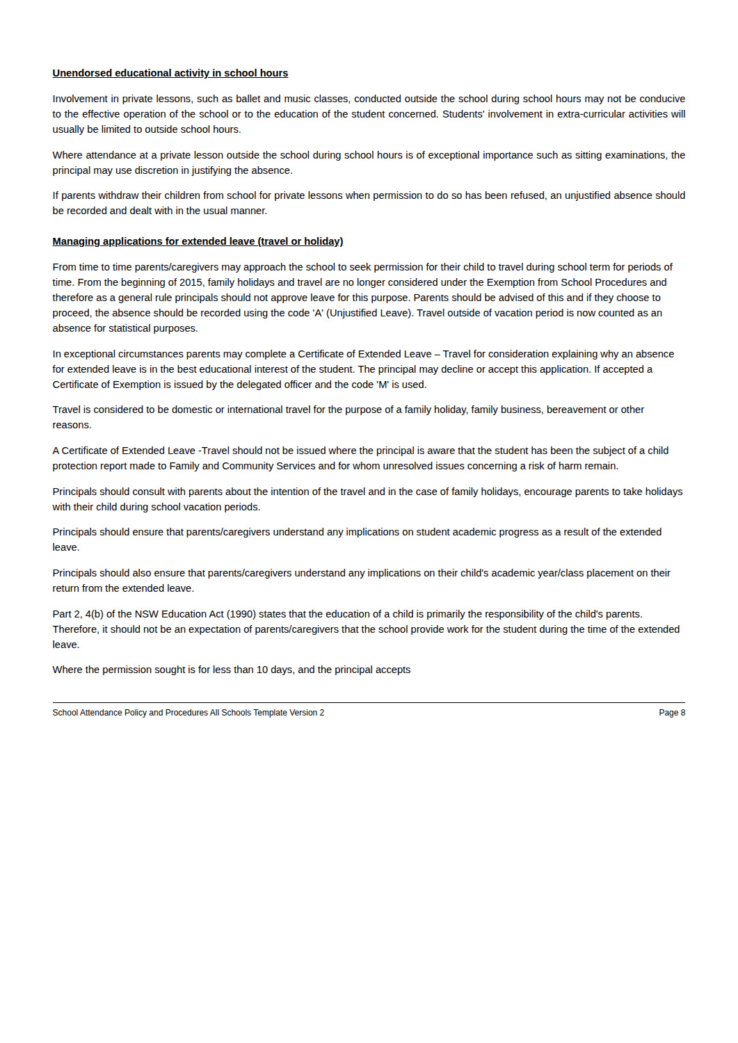Unendorsed educational activity in school hours
Involvement in private lessons, such as ballet and music classes, conducted outside the school during school hours may not be conducive to the effective operation of the school or to the education of the student concerned. Students' involvement in extra-curricular activities will usually be limited to outside school hours.
Where attendance at a private lesson outside the school during school hours is of exceptional importance such as sitting examinations, the principal may use discretion in justifying the absence.
If parents withdraw their children from school for private lessons when permission to do so has been refused, an unjustified absence should be recorded and dealt with in the usual manner.
Managing applications for extended leave (travel or holiday)
From time to time parents/caregivers may approach the school to seek permission for their child to travel during school term for periods of time. From the beginning of 2015, family holidays and travel are no longer considered under the Exemption from School Procedures and therefore as a general rule principals should not approve leave for this purpose. Parents should be advised of this and if they choose to proceed, the absence should be recorded using the code 'A' (Unjustified Leave). Travel outside of vacation period is now counted as an absence for statistical purposes.
In exceptional circumstances parents may complete a Certificate of Extended Leave – Travel for consideration explaining why an absence for extended leave is in the best educational interest of the student. The principal may decline or accept this application. If accepted a Certificate of Exemption is issued by the delegated officer and the code 'M' is used.
Travel is considered to be domestic or international travel for the purpose of a family holiday, family business, bereavement or other reasons.
A Certificate of Extended Leave -Travel should not be issued where the principal is aware that the student has been the subject of a child protection report made to Family and Community Services and for whom unresolved issues concerning a risk of harm remain.
Principals should consult with parents about the intention of the travel and in the case of family holidays, encourage parents to take holidays with their child during school vacation periods.
Principals should ensure that parents/caregivers understand any implications on student academic progress as a result of the extended leave.
Principals should also ensure that parents/caregivers understand any implications on their child's academic year/class placement on their return from the extended leave.
Part 2, 4(b) of the NSW Education Act (1990) states that the education of a child is primarily the responsibility of the child's parents. Therefore, it should not be an expectation of parents/caregivers that the school provide work for the student during the time of the extended leave.
Where the permission sought is for less than 10 days, and the principal accepts
School Attendance Policy and Procedures All Schools Template Version 2 Page 8